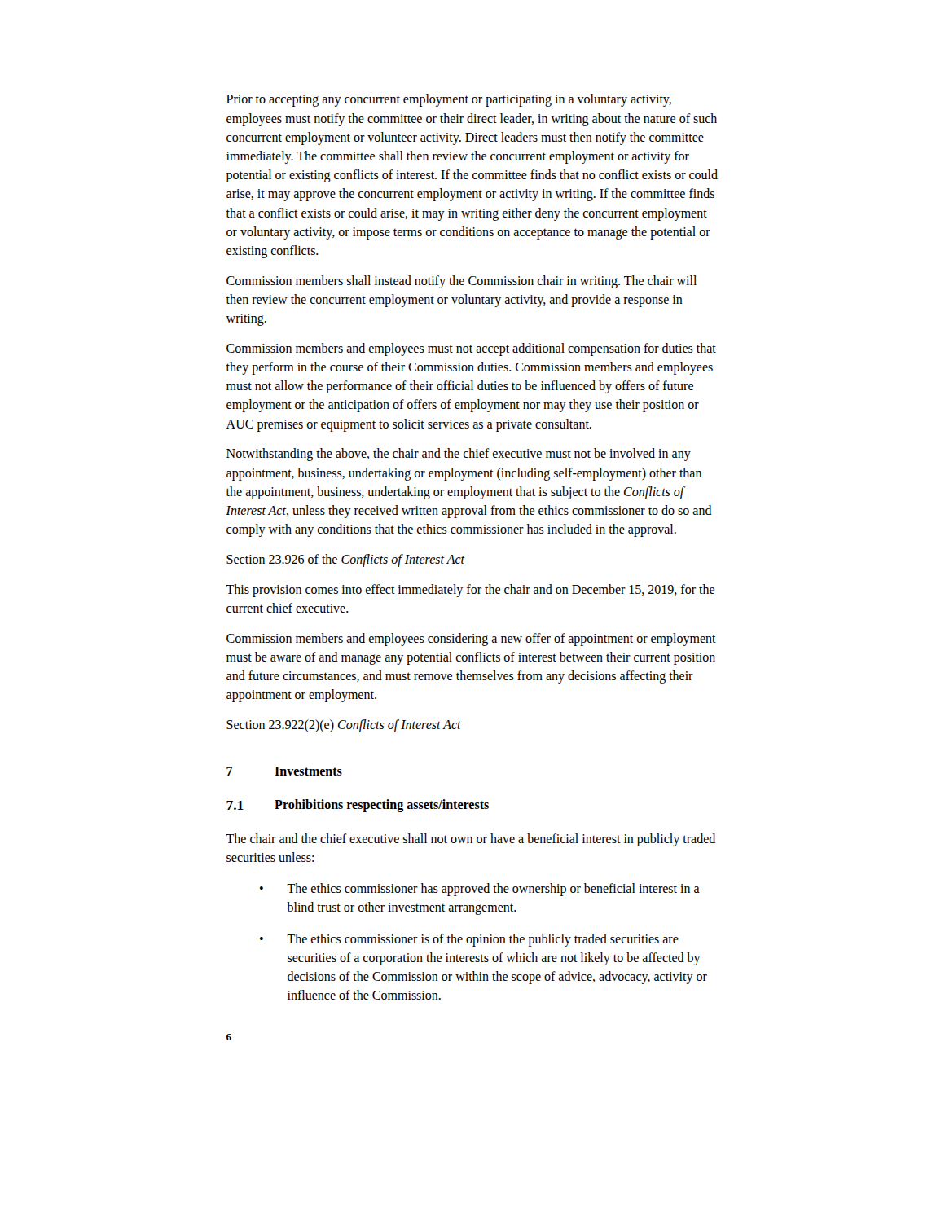Prior to accepting any concurrent employment or participating in a voluntary activity, employees must notify the committee or their direct leader, in writing about the nature of such concurrent employment or volunteer activity. Direct leaders must then notify the committee immediately. The committee shall then review the concurrent employment or activity for potential or existing conflicts of interest. If the committee finds that no conflict exists or could arise, it may approve the concurrent employment or activity in writing. If the committee finds that a conflict exists or could arise, it may in writing either deny the concurrent employment or voluntary activity, or impose terms or conditions on acceptance to manage the potential or existing conflicts.
Commission members shall instead notify the Commission chair in writing. The chair will then review the concurrent employment or voluntary activity, and provide a response in writing.
Commission members and employees must not accept additional compensation for duties that they perform in the course of their Commission duties. Commission members and employees must not allow the performance of their official duties to be influenced by offers of future employment or the anticipation of offers of employment nor may they use their position or AUC premises or equipment to solicit services as a private consultant.
Notwithstanding the above, the chair and the chief executive must not be involved in any appointment, business, undertaking or employment (including self-employment) other than the appointment, business, undertaking or employment that is subject to the Conflicts of Interest Act, unless they received written approval from the ethics commissioner to do so and comply with any conditions that the ethics commissioner has included in the approval.
Section 23.926 of the Conflicts of Interest Act
This provision comes into effect immediately for the chair and on December 15, 2019, for the current chief executive.
Commission members and employees considering a new offer of appointment or employment must be aware of and manage any potential conflicts of interest between their current position and future circumstances, and must remove themselves from any decisions affecting their appointment or employment.
Section 23.922(2)(e) Conflicts of Interest Act
7 Investments
7.1 Prohibitions respecting assets/interests
The chair and the chief executive shall not own or have a beneficial interest in publicly traded securities unless:
The ethics commissioner has approved the ownership or beneficial interest in a blind trust or other investment arrangement.
The ethics commissioner is of the opinion the publicly traded securities are securities of a corporation the interests of which are not likely to be affected by decisions of the Commission or within the scope of advice, advocacy, activity or influence of the Commission.
6